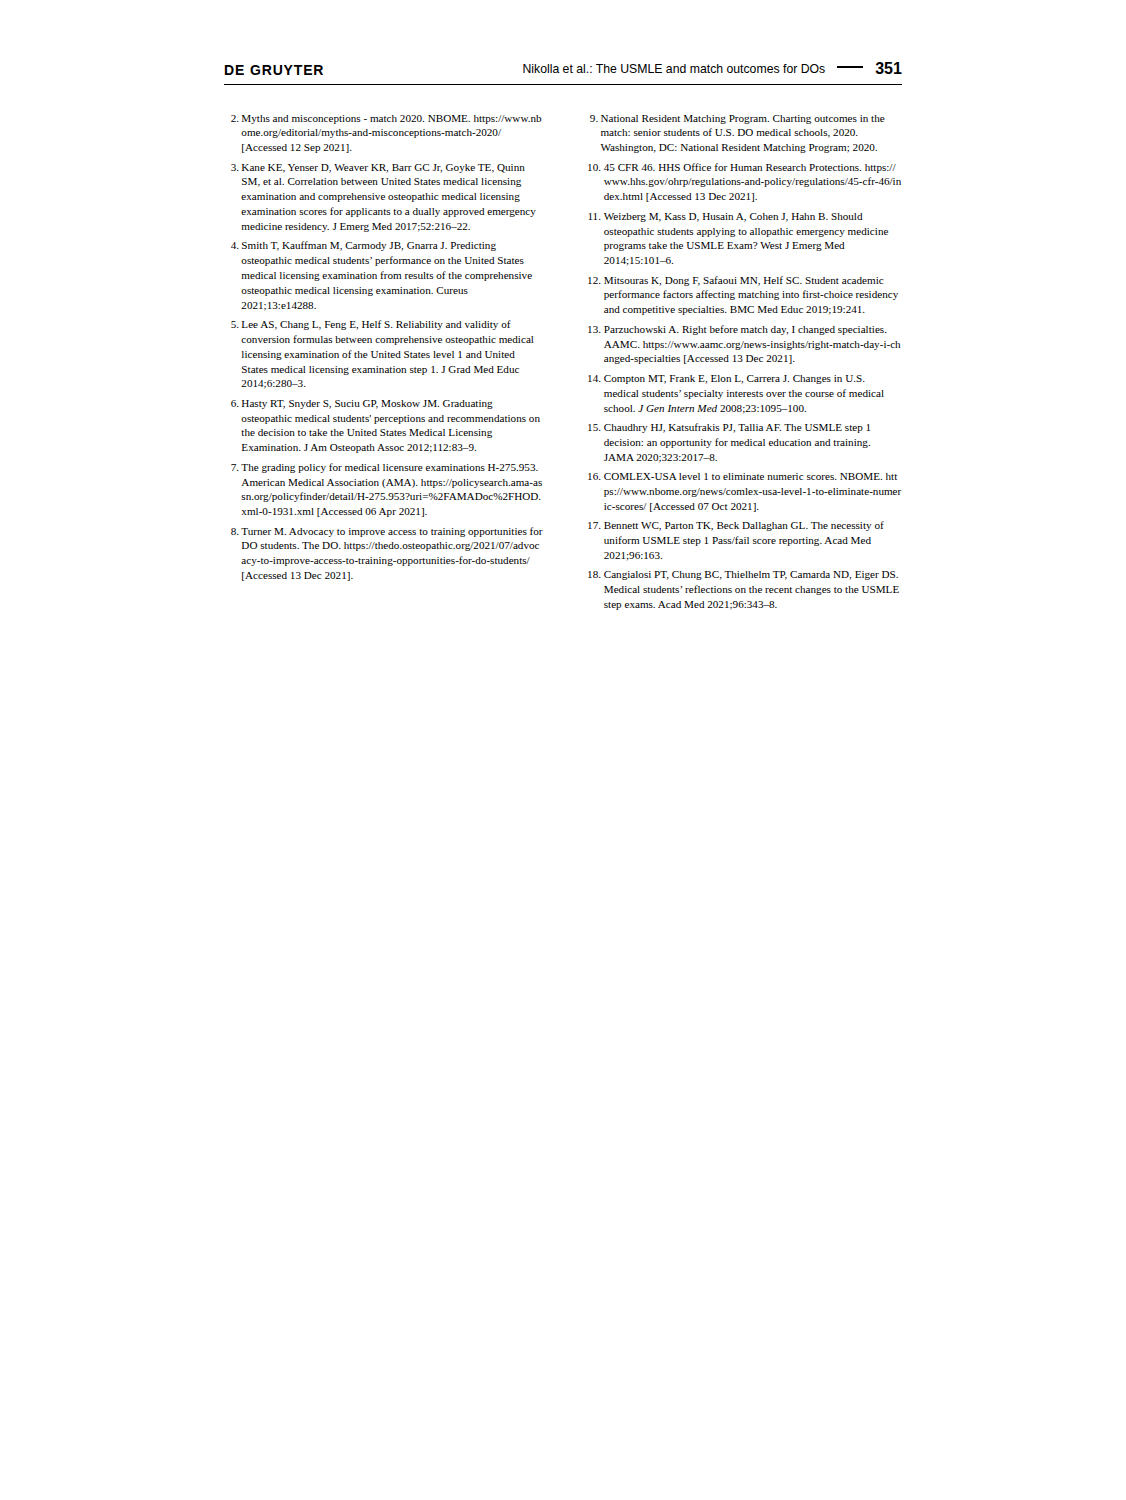DE GRUYTER
Nikolla et al.: The USMLE and match outcomes for DOs 351
Myths and misconceptions - match 2020. NBOME. https://www.nbome.org/editorial/myths-and-misconceptions-match-2020/ [Accessed 12 Sep 2021].
Kane KE, Yenser D, Weaver KR, Barr GC Jr, Goyke TE, Quinn SM, et al. Correlation between United States medical licensing examination and comprehensive osteopathic medical licensing examination scores for applicants to a dually approved emergency medicine residency. J Emerg Med 2017;52:216–22.
Smith T, Kauffman M, Carmody JB, Gnarra J. Predicting osteopathic medical students’ performance on the United States medical licensing examination from results of the comprehensive osteopathic medical licensing examination. Cureus 2021;13:e14288.
Lee AS, Chang L, Feng E, Helf S. Reliability and validity of conversion formulas between comprehensive osteopathic medical licensing examination of the United States level 1 and United States medical licensing examination step 1. J Grad Med Educ 2014;6:280–3.
Hasty RT, Snyder S, Suciu GP, Moskow JM. Graduating osteopathic medical students' perceptions and recommendations on the decision to take the United States Medical Licensing Examination. J Am Osteopath Assoc 2012;112:83–9.
The grading policy for medical licensure examinations H-275.953. American Medical Association (AMA). https://policysearch.ama-assn.org/policyfinder/detail/H-275.953?uri=%2FAMADoc%2FHOD.xml-0-1931.xml [Accessed 06 Apr 2021].
Turner M. Advocacy to improve access to training opportunities for DO students. The DO. https://thedo.osteopathic.org/2021/07/advocacy-to-improve-access-to-training-opportunities-for-do-students/ [Accessed 13 Dec 2021].
National Resident Matching Program. Charting outcomes in the match: senior students of U.S. DO medical schools, 2020. Washington, DC: National Resident Matching Program; 2020.
45 CFR 46. HHS Office for Human Research Protections. https://www.hhs.gov/ohrp/regulations-and-policy/regulations/45-cfr-46/index.html [Accessed 13 Dec 2021].
Weizberg M, Kass D, Husain A, Cohen J, Hahn B. Should osteopathic students applying to allopathic emergency medicine programs take the USMLE Exam? West J Emerg Med 2014;15:101–6.
Mitsouras K, Dong F, Safaoui MN, Helf SC. Student academic performance factors affecting matching into first-choice residency and competitive specialties. BMC Med Educ 2019;19:241.
Parzuchowski A. Right before match day, I changed specialties. AAMC. https://www.aamc.org/news-insights/right-match-day-i-changed-specialties [Accessed 13 Dec 2021].
Compton MT, Frank E, Elon L, Carrera J. Changes in U.S. medical students’ specialty interests over the course of medical school. J Gen Intern Med 2008;23:1095–100.
Chaudhry HJ, Katsufrakis PJ, Tallia AF. The USMLE step 1 decision: an opportunity for medical education and training. JAMA 2020;323:2017–8.
COMLEX-USA level 1 to eliminate numeric scores. NBOME. https://www.nbome.org/news/comlex-usa-level-1-to-eliminate-numeric-scores/ [Accessed 07 Oct 2021].
Bennett WC, Parton TK, Beck Dallaghan GL. The necessity of uniform USMLE step 1 Pass/fail score reporting. Acad Med 2021;96:163.
Cangialosi PT, Chung BC, Thielhelm TP, Camarda ND, Eiger DS. Medical students’ reflections on the recent changes to the USMLE step exams. Acad Med 2021;96:343–8.